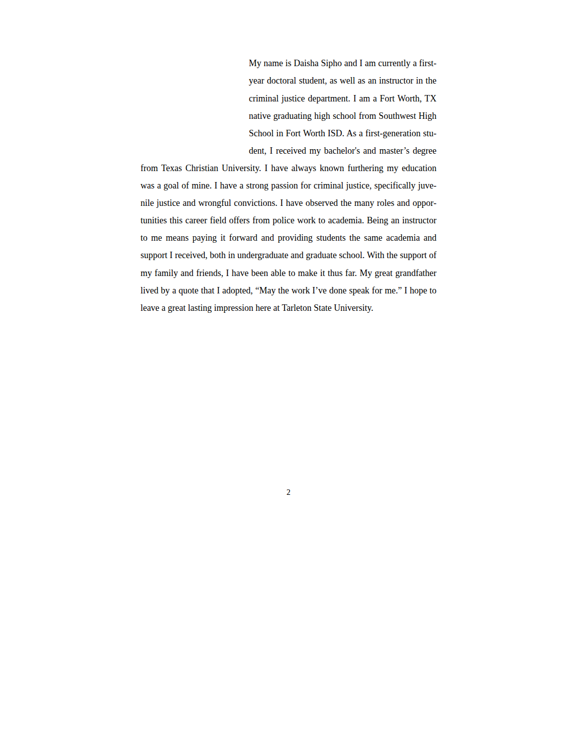My name is Daisha Sipho and I am currently a first-year doctoral student, as well as an instructor in the criminal justice department. I am a Fort Worth, TX native graduating high school from Southwest High School in Fort Worth ISD. As a first-generation student, I received my bachelor's and master’s degree from Texas Christian University. I have always known furthering my education was a goal of mine. I have a strong passion for criminal justice, specifically juvenile justice and wrongful convictions. I have observed the many roles and opportunities this career field offers from police work to academia. Being an instructor to me means paying it forward and providing students the same academia and support I received, both in undergraduate and graduate school. With the support of my family and friends, I have been able to make it thus far. My great grandfather lived by a quote that I adopted, “May the work I’ve done speak for me.” I hope to leave a great lasting impression here at Tarleton State University.
2